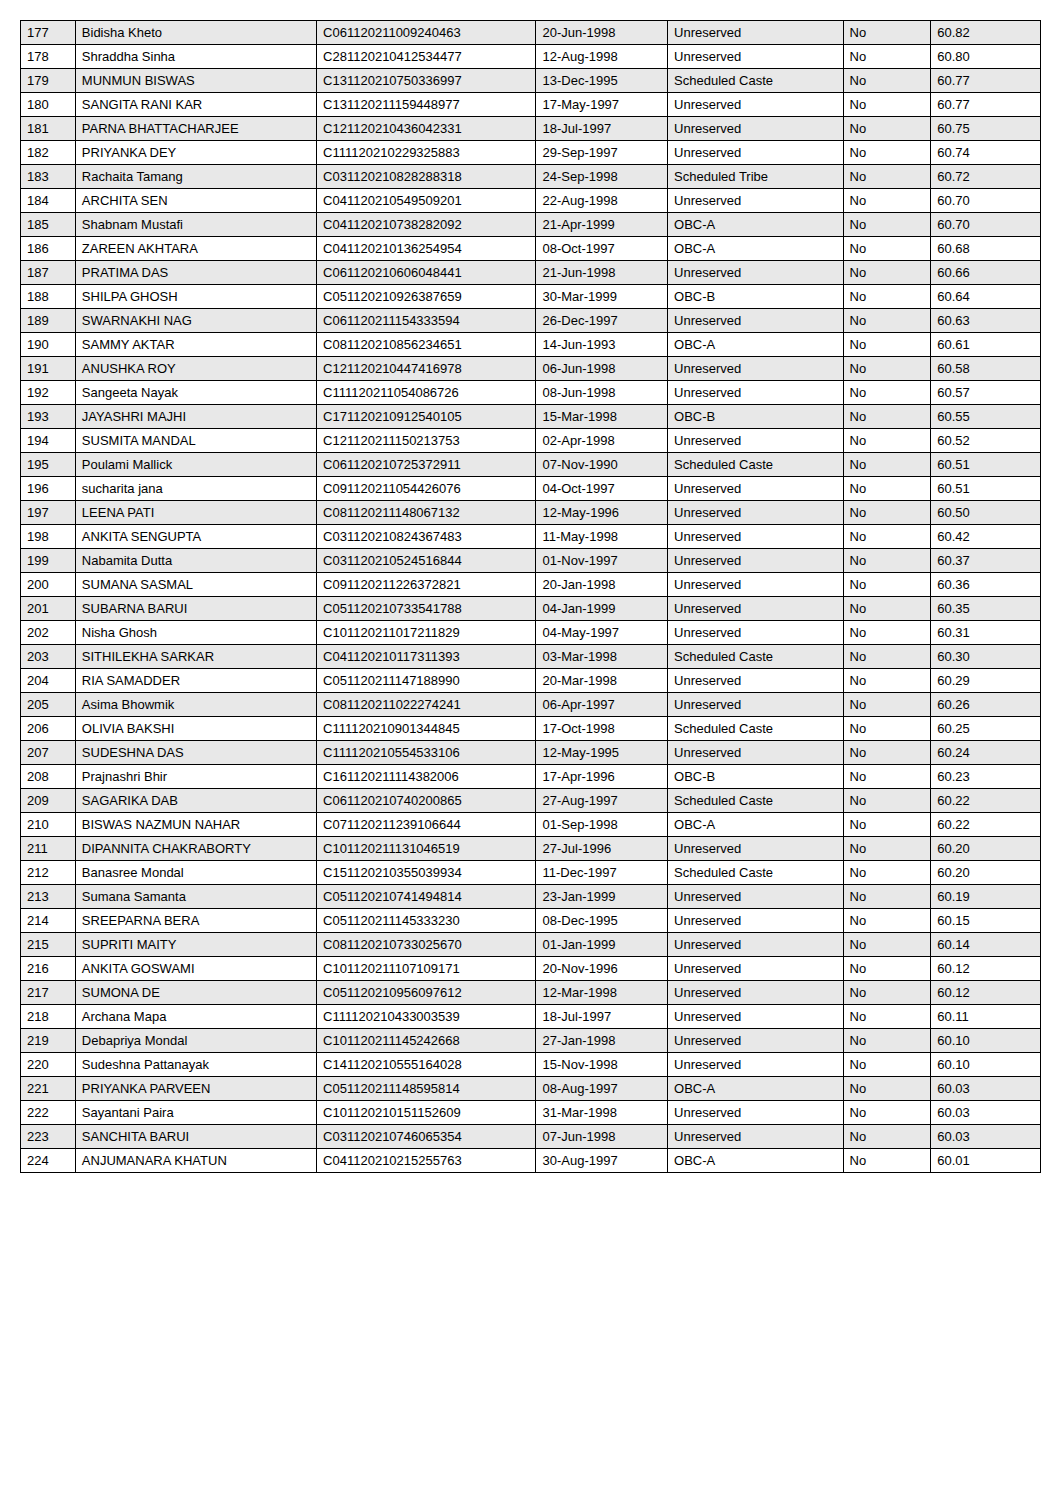| 177 | Bidisha Kheto | C061120211009240463 | 20-Jun-1998 | Unreserved | No | 60.82 |
| 178 | Shraddha Sinha | C281120210412534477 | 12-Aug-1998 | Unreserved | No | 60.80 |
| 179 | MUNMUN BISWAS | C131120210750336997 | 13-Dec-1995 | Scheduled Caste | No | 60.77 |
| 180 | SANGITA RANI KAR | C131120211159448977 | 17-May-1997 | Unreserved | No | 60.77 |
| 181 | PARNA BHATTACHARJEE | C121120210436042331 | 18-Jul-1997 | Unreserved | No | 60.75 |
| 182 | PRIYANKA DEY | C111120210229325883 | 29-Sep-1997 | Unreserved | No | 60.74 |
| 183 | Rachaita Tamang | C031120210828288318 | 24-Sep-1998 | Scheduled Tribe | No | 60.72 |
| 184 | ARCHITA SEN | C041120210549509201 | 22-Aug-1998 | Unreserved | No | 60.70 |
| 185 | Shabnam Mustafi | C041120210738282092 | 21-Apr-1999 | OBC-A | No | 60.70 |
| 186 | ZAREEN AKHTARA | C041120210136254954 | 08-Oct-1997 | OBC-A | No | 60.68 |
| 187 | PRATIMA DAS | C061120210606048441 | 21-Jun-1998 | Unreserved | No | 60.66 |
| 188 | SHILPA GHOSH | C051120210926387659 | 30-Mar-1999 | OBC-B | No | 60.64 |
| 189 | SWARNAKHI NAG | C061120211154333594 | 26-Dec-1997 | Unreserved | No | 60.63 |
| 190 | SAMMY AKTAR | C081120210856234651 | 14-Jun-1993 | OBC-A | No | 60.61 |
| 191 | ANUSHKA ROY | C121120210447416978 | 06-Jun-1998 | Unreserved | No | 60.58 |
| 192 | Sangeeta Nayak | C111120211054086726 | 08-Jun-1998 | Unreserved | No | 60.57 |
| 193 | JAYASHRI MAJHI | C171120210912540105 | 15-Mar-1998 | OBC-B | No | 60.55 |
| 194 | SUSMITA MANDAL | C121120211150213753 | 02-Apr-1998 | Unreserved | No | 60.52 |
| 195 | Poulami Mallick | C061120210725372911 | 07-Nov-1990 | Scheduled Caste | No | 60.51 |
| 196 | sucharita jana | C091120211054426076 | 04-Oct-1997 | Unreserved | No | 60.51 |
| 197 | LEENA PATI | C081120211148067132 | 12-May-1996 | Unreserved | No | 60.50 |
| 198 | ANKITA SENGUPTA | C031120210824367483 | 11-May-1998 | Unreserved | No | 60.42 |
| 199 | Nabamita Dutta | C031120210524516844 | 01-Nov-1997 | Unreserved | No | 60.37 |
| 200 | SUMANA SASMAL | C091120211226372821 | 20-Jan-1998 | Unreserved | No | 60.36 |
| 201 | SUBARNA BARUI | C051120210733541788 | 04-Jan-1999 | Unreserved | No | 60.35 |
| 202 | Nisha Ghosh | C101120211017211829 | 04-May-1997 | Unreserved | No | 60.31 |
| 203 | SITHILEKHA SARKAR | C041120210117311393 | 03-Mar-1998 | Scheduled Caste | No | 60.30 |
| 204 | RIA SAMADDER | C051120211147188990 | 20-Mar-1998 | Unreserved | No | 60.29 |
| 205 | Asima Bhowmik | C081120211022274241 | 06-Apr-1997 | Unreserved | No | 60.26 |
| 206 | OLIVIA BAKSHI | C111120210901344845 | 17-Oct-1998 | Scheduled Caste | No | 60.25 |
| 207 | SUDESHNA DAS | C111120210554533106 | 12-May-1995 | Unreserved | No | 60.24 |
| 208 | Prajnashri Bhir | C161120211114382006 | 17-Apr-1996 | OBC-B | No | 60.23 |
| 209 | SAGARIKA DAB | C061120210740200865 | 27-Aug-1997 | Scheduled Caste | No | 60.22 |
| 210 | BISWAS NAZMUN NAHAR | C071120211239106644 | 01-Sep-1998 | OBC-A | No | 60.22 |
| 211 | DIPANNITA CHAKRABORTY | C101120211131046519 | 27-Jul-1996 | Unreserved | No | 60.20 |
| 212 | Banasree Mondal | C151120210355039934 | 11-Dec-1997 | Scheduled Caste | No | 60.20 |
| 213 | Sumana Samanta | C051120210741494814 | 23-Jan-1999 | Unreserved | No | 60.19 |
| 214 | SREEPARNA BERA | C051120211145333230 | 08-Dec-1995 | Unreserved | No | 60.15 |
| 215 | SUPRITI MAITY | C081120210733025670 | 01-Jan-1999 | Unreserved | No | 60.14 |
| 216 | ANKITA GOSWAMI | C101120211107109171 | 20-Nov-1996 | Unreserved | No | 60.12 |
| 217 | SUMONA DE | C051120210956097612 | 12-Mar-1998 | Unreserved | No | 60.12 |
| 218 | Archana Mapa | C111120210433003539 | 18-Jul-1997 | Unreserved | No | 60.11 |
| 219 | Debapriya Mondal | C101120211145242668 | 27-Jan-1998 | Unreserved | No | 60.10 |
| 220 | Sudeshna Pattanayak | C141120210555164028 | 15-Nov-1998 | Unreserved | No | 60.10 |
| 221 | PRIYANKA PARVEEN | C051120211148595814 | 08-Aug-1997 | OBC-A | No | 60.03 |
| 222 | Sayantani Paira | C101120210151152609 | 31-Mar-1998 | Unreserved | No | 60.03 |
| 223 | SANCHITA BARUI | C031120210746065354 | 07-Jun-1998 | Unreserved | No | 60.03 |
| 224 | ANJUMANARA KHATUN | C041120210215255763 | 30-Aug-1997 | OBC-A | No | 60.01 |